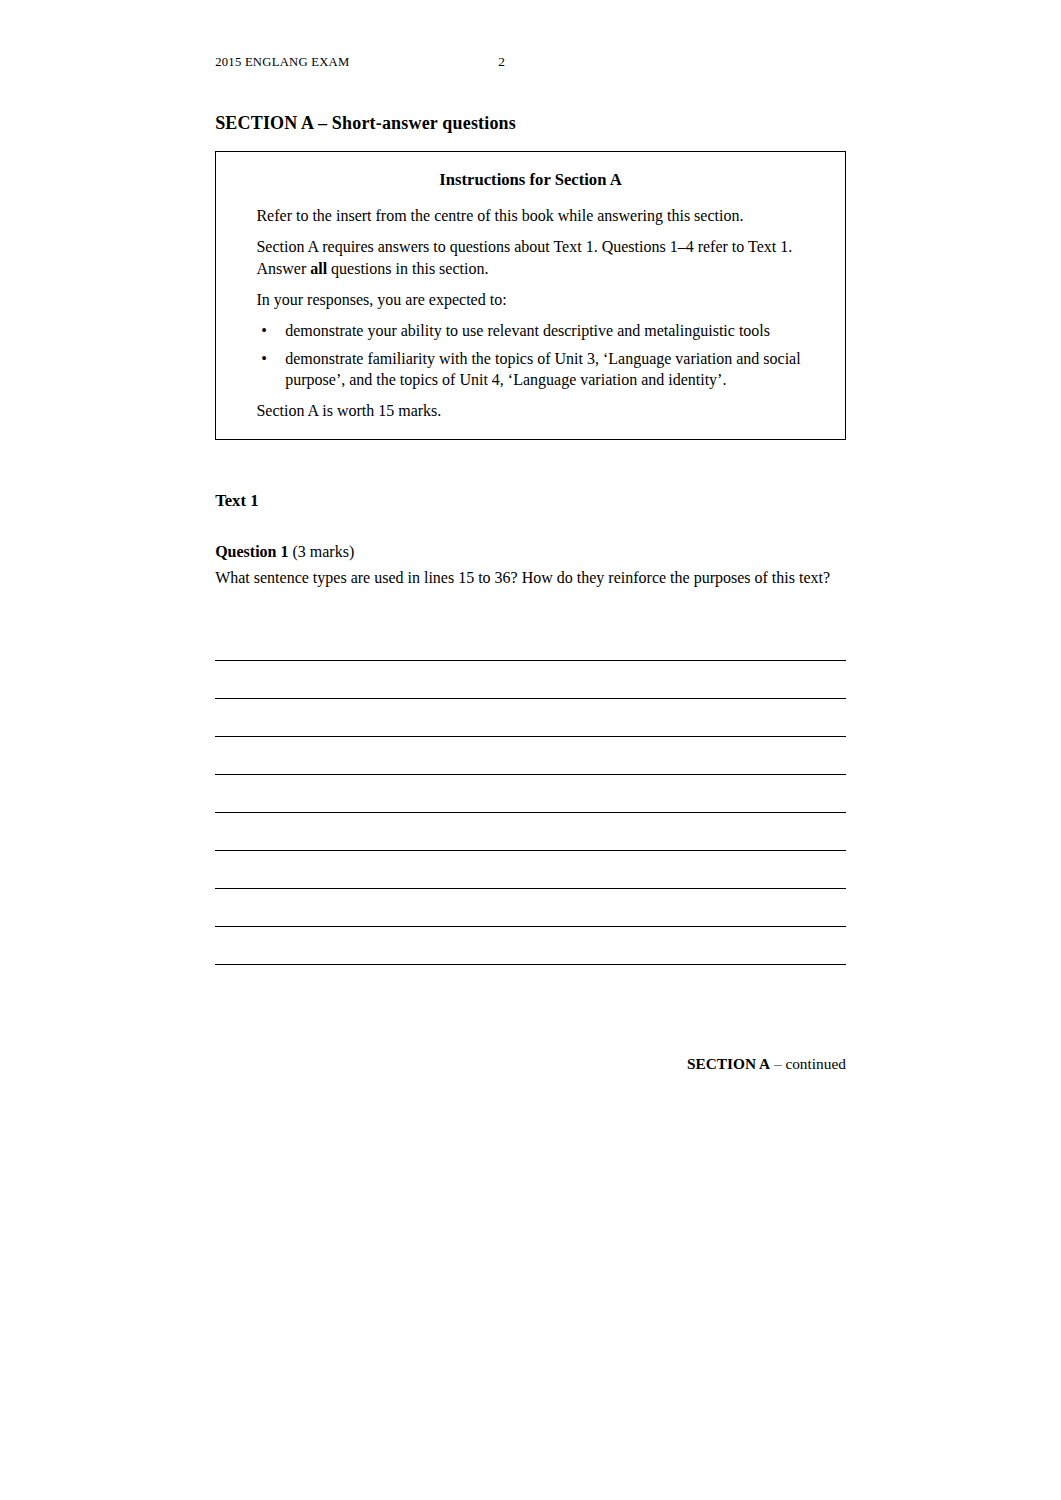2015 ENGLANG EXAM 2
SECTION A – Short-answer questions
Instructions for Section A
Refer to the insert from the centre of this book while answering this section.
Section A requires answers to questions about Text 1. Questions 1–4 refer to Text 1. Answer all questions in this section.
In your responses, you are expected to:
demonstrate your ability to use relevant descriptive and metalinguistic tools
demonstrate familiarity with the topics of Unit 3, ‘Language variation and social purpose’, and the topics of Unit 4, ‘Language variation and identity’.
Section A is worth 15 marks.
Text 1
Question 1 (3 marks)
What sentence types are used in lines 15 to 36? How do they reinforce the purposes of this text?
SECTION A – continued